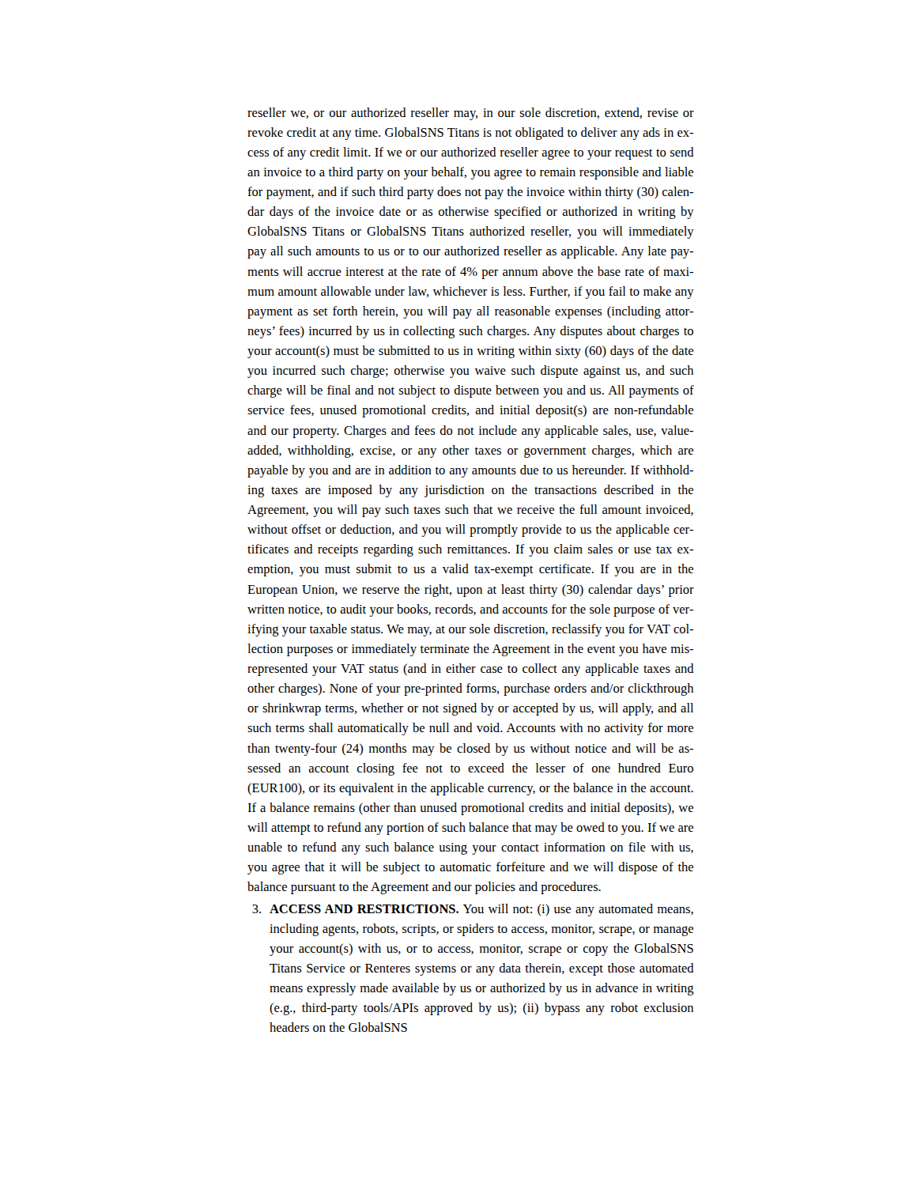reseller we, or our authorized reseller may, in our sole discretion, extend, revise or revoke credit at any time. GlobalSNS Titans is not obligated to deliver any ads in excess of any credit limit. If we or our authorized reseller agree to your request to send an invoice to a third party on your behalf, you agree to remain responsible and liable for payment, and if such third party does not pay the invoice within thirty (30) calendar days of the invoice date or as otherwise specified or authorized in writing by GlobalSNS Titans or GlobalSNS Titans authorized reseller, you will immediately pay all such amounts to us or to our authorized reseller as applicable. Any late payments will accrue interest at the rate of 4% per annum above the base rate of maximum amount allowable under law, whichever is less. Further, if you fail to make any payment as set forth herein, you will pay all reasonable expenses (including attorneys’ fees) incurred by us in collecting such charges. Any disputes about charges to your account(s) must be submitted to us in writing within sixty (60) days of the date you incurred such charge; otherwise you waive such dispute against us, and such charge will be final and not subject to dispute between you and us. All payments of service fees, unused promotional credits, and initial deposit(s) are non-refundable and our property. Charges and fees do not include any applicable sales, use, value-added, withholding, excise, or any other taxes or government charges, which are payable by you and are in addition to any amounts due to us hereunder. If withholding taxes are imposed by any jurisdiction on the transactions described in the Agreement, you will pay such taxes such that we receive the full amount invoiced, without offset or deduction, and you will promptly provide to us the applicable certificates and receipts regarding such remittances. If you claim sales or use tax exemption, you must submit to us a valid tax-exempt certificate. If you are in the European Union, we reserve the right, upon at least thirty (30) calendar days’ prior written notice, to audit your books, records, and accounts for the sole purpose of verifying your taxable status. We may, at our sole discretion, reclassify you for VAT collection purposes or immediately terminate the Agreement in the event you have misrepresented your VAT status (and in either case to collect any applicable taxes and other charges). None of your pre-printed forms, purchase orders and/or clickthrough or shrinkwrap terms, whether or not signed by or accepted by us, will apply, and all such terms shall automatically be null and void. Accounts with no activity for more than twenty-four (24) months may be closed by us without notice and will be assessed an account closing fee not to exceed the lesser of one hundred Euro (EUR100), or its equivalent in the applicable currency, or the balance in the account. If a balance remains (other than unused promotional credits and initial deposits), we will attempt to refund any portion of such balance that may be owed to you. If we are unable to refund any such balance using your contact information on file with us, you agree that it will be subject to automatic forfeiture and we will dispose of the balance pursuant to the Agreement and our policies and procedures.
ACCESS AND RESTRICTIONS. You will not: (i) use any automated means, including agents, robots, scripts, or spiders to access, monitor, scrape, or manage your account(s) with us, or to access, monitor, scrape or copy the GlobalSNS Titans Service or Renteres systems or any data therein, except those automated means expressly made available by us or authorized by us in advance in writing (e.g., third-party tools/APIs approved by us); (ii) bypass any robot exclusion headers on the GlobalSNS